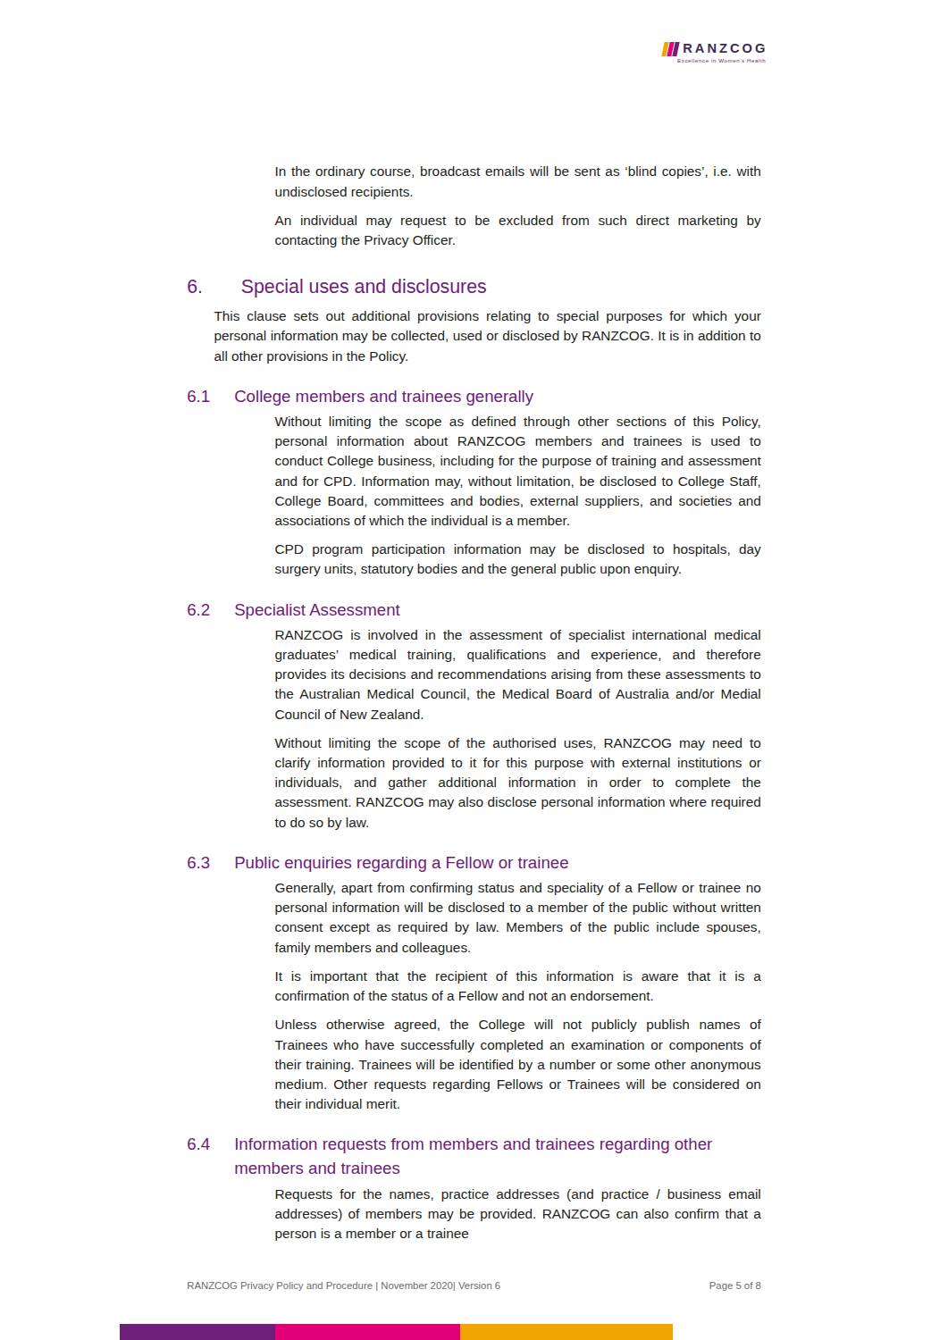RANZCOG
Excellence in Women's Health
In the ordinary course, broadcast emails will be sent as ‘blind copies’, i.e. with undisclosed recipients.
An individual may request to be excluded from such direct marketing by contacting the Privacy Officer.
6. Special uses and disclosures
This clause sets out additional provisions relating to special purposes for which your personal information may be collected, used or disclosed by RANZCOG. It is in addition to all other provisions in the Policy.
6.1 College members and trainees generally
Without limiting the scope as defined through other sections of this Policy, personal information about RANZCOG members and trainees is used to conduct College business, including for the purpose of training and assessment and for CPD. Information may, without limitation, be disclosed to College Staff, College Board, committees and bodies, external suppliers, and societies and associations of which the individual is a member.
CPD program participation information may be disclosed to hospitals, day surgery units, statutory bodies and the general public upon enquiry.
6.2 Specialist Assessment
RANZCOG is involved in the assessment of specialist international medical graduates’ medical training, qualifications and experience, and therefore provides its decisions and recommendations arising from these assessments to the Australian Medical Council, the Medical Board of Australia and/or Medial Council of New Zealand.
Without limiting the scope of the authorised uses, RANZCOG may need to clarify information provided to it for this purpose with external institutions or individuals, and gather additional information in order to complete the assessment. RANZCOG may also disclose personal information where required to do so by law.
6.3 Public enquiries regarding a Fellow or trainee
Generally, apart from confirming status and speciality of a Fellow or trainee no personal information will be disclosed to a member of the public without written consent except as required by law. Members of the public include spouses, family members and colleagues.
It is important that the recipient of this information is aware that it is a confirmation of the status of a Fellow and not an endorsement.
Unless otherwise agreed, the College will not publicly publish names of Trainees who have successfully completed an examination or components of their training. Trainees will be identified by a number or some other anonymous medium. Other requests regarding Fellows or Trainees will be considered on their individual merit.
6.4 Information requests from members and trainees regarding other members and trainees
Requests for the names, practice addresses (and practice / business email addresses) of members may be provided. RANZCOG can also confirm that a person is a member or a trainee
RANZCOG Privacy Policy and Procedure | November 2020| Version 6 Page 5 of 8